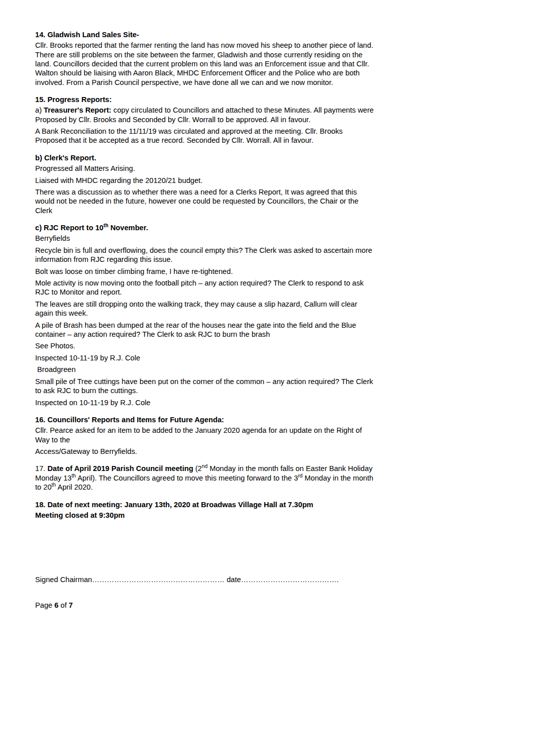14. Gladwish Land Sales Site-
Cllr. Brooks reported that the farmer renting the land has now moved his sheep to another piece of land. There are still problems on the site between the farmer, Gladwish and those currently residing on the land. Councillors decided that the current problem on this land was an Enforcement issue and that Cllr. Walton should be liaising with Aaron Black, MHDC Enforcement Officer and the Police who are both involved. From a Parish Council perspective, we have done all we can and we now monitor.
15. Progress Reports:
a) Treasurer's Report: copy circulated to Councillors and attached to these Minutes. All payments were Proposed by Cllr. Brooks and Seconded by Cllr. Worrall to be approved. All in favour.
A Bank Reconciliation to the 11/11/19 was circulated and approved at the meeting. Cllr. Brooks Proposed that it be accepted as a true record. Seconded by Cllr. Worrall. All in favour.
b) Clerk's Report.
Progressed all Matters Arising.
Liaised with MHDC regarding the 20120/21 budget.
There was a discussion as to whether there was a need for a Clerks Report, It was agreed that this would not be needed in the future, however one could be requested by Councillors, the Chair or the Clerk
c) RJC Report to 10th November.
Berryfields
Recycle bin is full and overflowing, does the council empty this? The Clerk was asked to ascertain more information from RJC regarding this issue.
Bolt was loose on timber climbing frame, I have re-tightened.
Mole activity is now moving onto the football pitch – any action required? The Clerk to respond to ask RJC to Monitor and report.
The leaves are still dropping onto the walking track, they may cause a slip hazard, Callum will clear again this week.
A pile of Brash has been dumped at the rear of the houses near the gate into the field and the Blue container – any action required? The Clerk to ask RJC to burn the brash
See Photos.
Inspected 10-11-19 by R.J. Cole
Broadgreen
Small pile of Tree cuttings have been put on the corner of the common – any action required? The Clerk to ask RJC to burn the cuttings.
Inspected on 10-11-19 by R.J. Cole
16. Councillors' Reports and Items for Future Agenda:
Cllr. Pearce asked for an item to be added to the January 2020 agenda for an update on the Right of Way to the
Access/Gateway to Berryfields.
17. Date of April 2019 Parish Council meeting (2nd Monday in the month falls on Easter Bank Holiday Monday 13th April). The Councillors agreed to move this meeting forward to the 3rd Monday in the month to 20th April 2020.
18. Date of next meeting: January 13th, 2020 at Broadwas Village Hall at 7.30pm
Meeting closed at 9:30pm
Signed Chairman……………………………………………… date………………………………….
Page 6 of 7